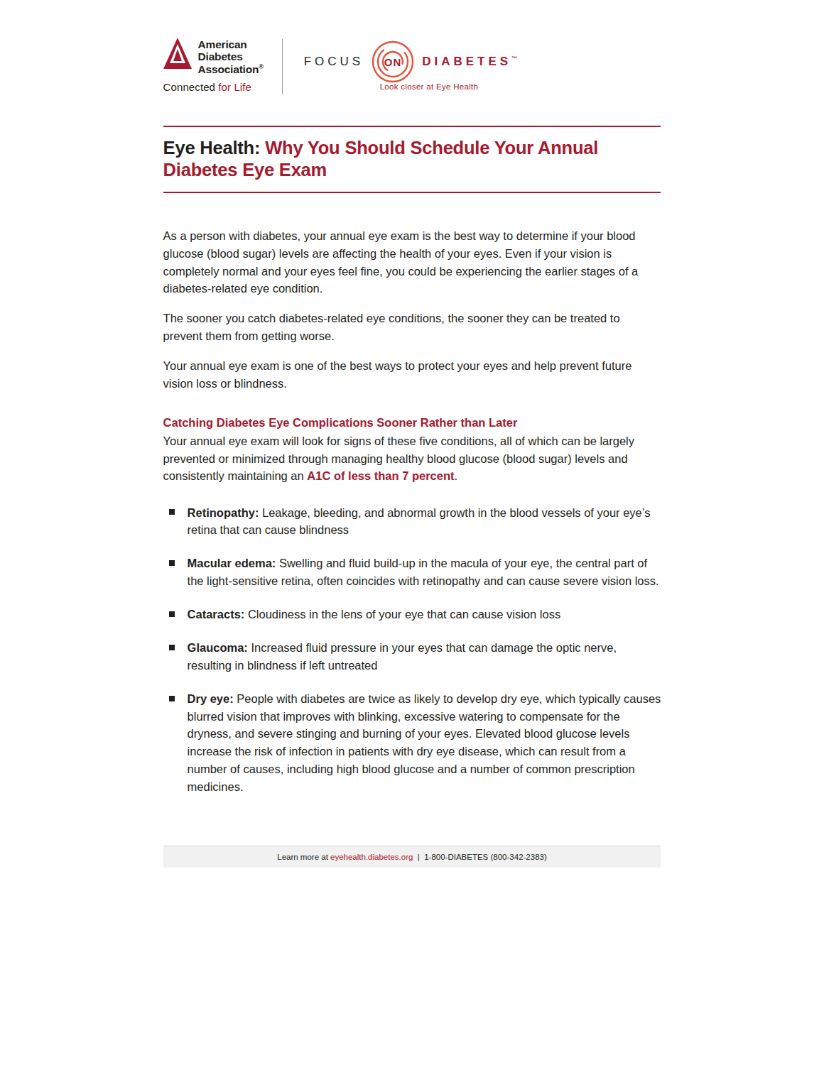American
Diabetes
Association®
Connected for Life
FOCUS ON DIABETES™
Look closer at Eye Health
Eye Health: Why You Should Schedule Your Annual Diabetes Eye Exam
As a person with diabetes, your annual eye exam is the best way to determine if your blood glucose (blood sugar) levels are affecting the health of your eyes. Even if your vision is completely normal and your eyes feel fine, you could be experiencing the earlier stages of a diabetes-related eye condition.
The sooner you catch diabetes-related eye conditions, the sooner they can be treated to prevent them from getting worse.
Your annual eye exam is one of the best ways to protect your eyes and help prevent future vision loss or blindness.
Catching Diabetes Eye Complications Sooner Rather than Later
Your annual eye exam will look for signs of these five conditions, all of which can be largely prevented or minimized through managing healthy blood glucose (blood sugar) levels and consistently maintaining an A1C of less than 7 percent.
Retinopathy: Leakage, bleeding, and abnormal growth in the blood vessels of your eye’s retina that can cause blindness
Macular edema: Swelling and fluid build-up in the macula of your eye, the central part of the light-sensitive retina, often coincides with retinopathy and can cause severe vision loss.
Cataracts: Cloudiness in the lens of your eye that can cause vision loss
Glaucoma: Increased fluid pressure in your eyes that can damage the optic nerve, resulting in blindness if left untreated
Dry eye: People with diabetes are twice as likely to develop dry eye, which typically causes blurred vision that improves with blinking, excessive watering to compensate for the dryness, and severe stinging and burning of your eyes. Elevated blood glucose levels increase the risk of infection in patients with dry eye disease, which can result from a number of causes, including high blood glucose and a number of common prescription medicines.
Learn more at eyehealth.diabetes.org | 1-800-DIABETES (800-342-2383)